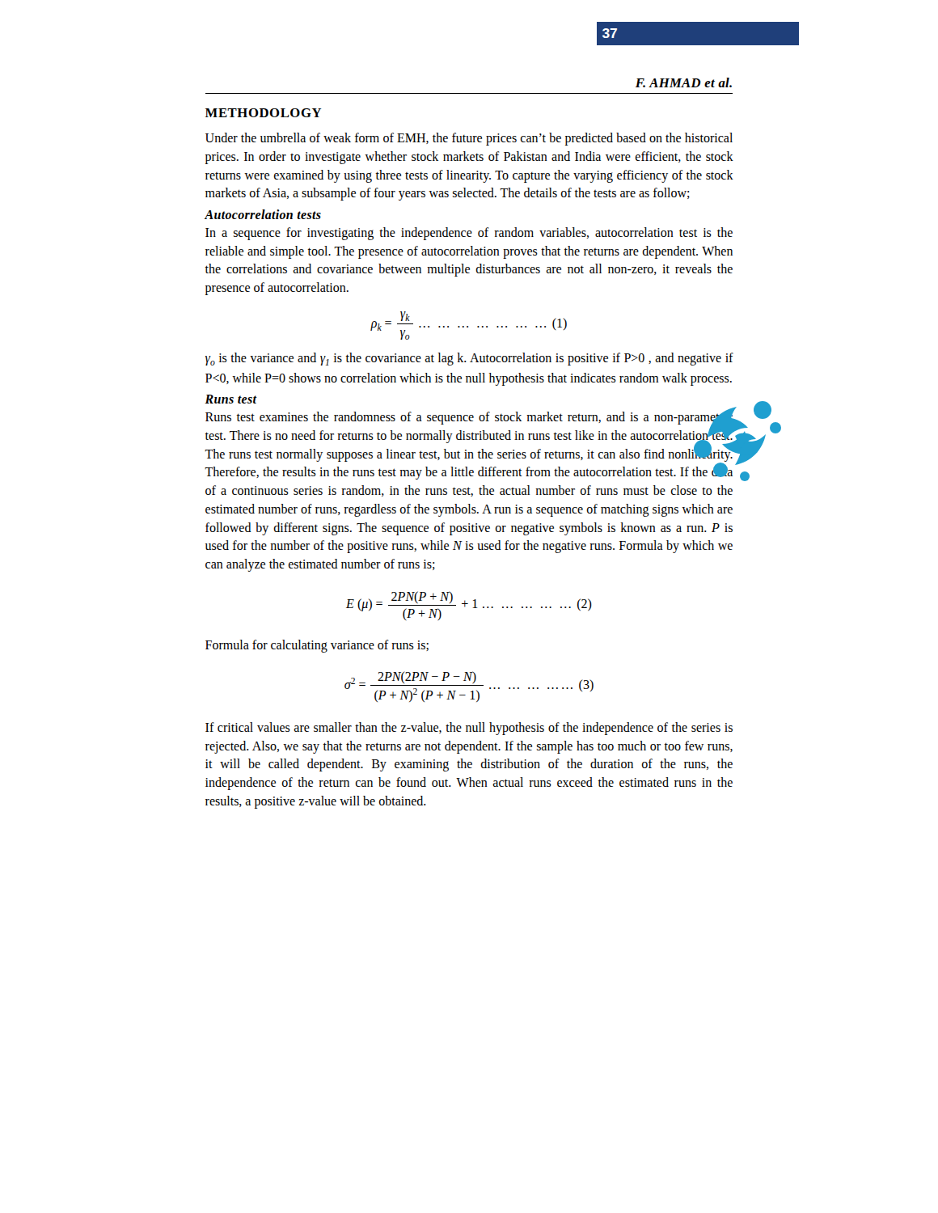37
F. AHMAD et al.
METHODOLOGY
Under the umbrella of weak form of EMH, the future prices can’t be predicted based on the historical prices. In order to investigate whether stock markets of Pakistan and India were efficient, the stock returns were examined by using three tests of linearity. To capture the varying efficiency of the stock markets of Asia, a subsample of four years was selected. The details of the tests are as follow;
Autocorrelation tests
In a sequence for investigating the independence of random variables, autocorrelation test is the reliable and simple tool. The presence of autocorrelation proves that the returns are dependent. When the correlations and covariance between multiple disturbances are not all non-zero, it reveals the presence of autocorrelation.
ρk = γk γo … … … … … … … (1)
γo is the variance and γ1 is the covariance at lag k. Autocorrelation is positive if P>0 , and negative if P<0, while P=0 shows no correlation which is the null hypothesis that indicates random walk process.
Runs test
Runs test examines the randomness of a sequence of stock market return, and is a non-parametric test. There is no need for returns to be normally distributed in runs test like in the autocorrelation test. The runs test normally supposes a linear test, but in the series of returns, it can also find nonlinearity. Therefore, the results in the runs test may be a little different from the autocorrelation test. If the data of a continuous series is random, in the runs test, the actual number of runs must be close to the estimated number of runs, regardless of the symbols. A run is a sequence of matching signs which are followed by different signs. The sequence of positive or negative symbols is known as a run. P is used for the number of the positive runs, while N is used for the negative runs. Formula by which we can analyze the estimated number of runs is;
E (μ) = 2PN(P + N) (P + N) + 1 … … … … … (2)
Formula for calculating variance of runs is;
σ2 = 2PN(2PN − P − N) (P + N)2 (P + N − 1) … … … …… (3)
If critical values are smaller than the z-value, the null hypothesis of the independence of the series is rejected. Also, we say that the returns are not dependent. If the sample has too much or too few runs, it will be called dependent. By examining the distribution of the duration of the runs, the independence of the return can be found out. When actual runs exceed the estimated runs in the results, a positive z-value will be obtained.